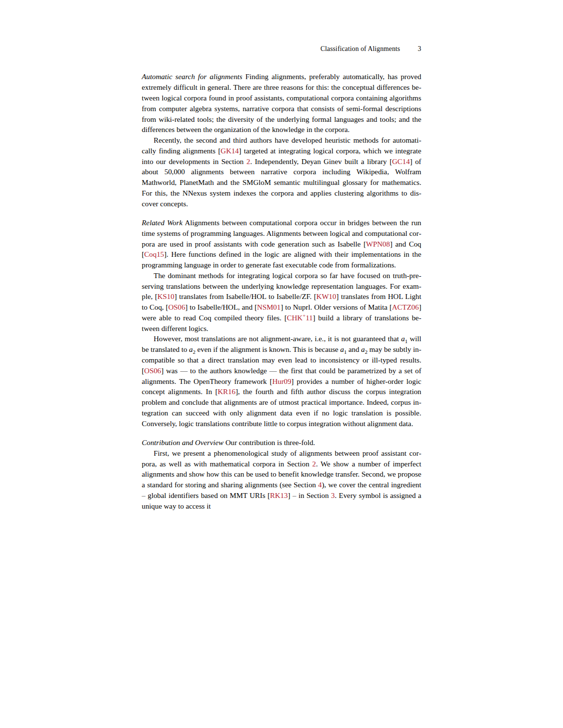Classification of Alignments 3
Automatic search for alignments Finding alignments, preferably automatically, has proved extremely difficult in general. There are three reasons for this: the conceptual differences between logical corpora found in proof assistants, computational corpora containing algorithms from computer algebra systems, narrative corpora that consists of semi-formal descriptions from wiki-related tools; the diversity of the underlying formal languages and tools; and the differences between the organization of the knowledge in the corpora.
Recently, the second and third authors have developed heuristic methods for automatically finding alignments [GK14] targeted at integrating logical corpora, which we integrate into our developments in Section 2. Independently, Deyan Ginev built a library [GC14] of about 50,000 alignments between narrative corpora including Wikipedia, Wolfram Mathworld, PlanetMath and the SMGloM semantic multilingual glossary for mathematics. For this, the NNexus system indexes the corpora and applies clustering algorithms to discover concepts.
Related Work Alignments between computational corpora occur in bridges between the run time systems of programming languages. Alignments between logical and computational corpora are used in proof assistants with code generation such as Isabelle [WPN08] and Coq [Coq15]. Here functions defined in the logic are aligned with their implementations in the programming language in order to generate fast executable code from formalizations.
The dominant methods for integrating logical corpora so far have focused on truth-preserving translations between the underlying knowledge representation languages. For example, [KS10] translates from Isabelle/HOL to Isabelle/ZF. [KW10] translates from HOL Light to Coq, [OS06] to Isabelle/HOL, and [NSM01] to Nuprl. Older versions of Matita [ACTZ06] were able to read Coq compiled theory files. [CHK+11] build a library of translations between different logics.
However, most translations are not alignment-aware, i.e., it is not guaranteed that a1 will be translated to a2 even if the alignment is known. This is because a1 and a2 may be subtly incompatible so that a direct translation may even lead to inconsistency or ill-typed results. [OS06] was — to the authors knowledge — the first that could be parametrized by a set of alignments. The OpenTheory framework [Hur09] provides a number of higher-order logic concept alignments. In [KR16], the fourth and fifth author discuss the corpus integration problem and conclude that alignments are of utmost practical importance. Indeed, corpus integration can succeed with only alignment data even if no logic translation is possible. Conversely, logic translations contribute little to corpus integration without alignment data.
Contribution and Overview Our contribution is three-fold.
First, we present a phenomenological study of alignments between proof assistant corpora, as well as with mathematical corpora in Section 2. We show a number of imperfect alignments and show how this can be used to benefit knowledge transfer. Second, we propose a standard for storing and sharing alignments (see Section 4), we cover the central ingredient – global identifiers based on MMT URIs [RK13] – in Section 3. Every symbol is assigned a unique way to access it